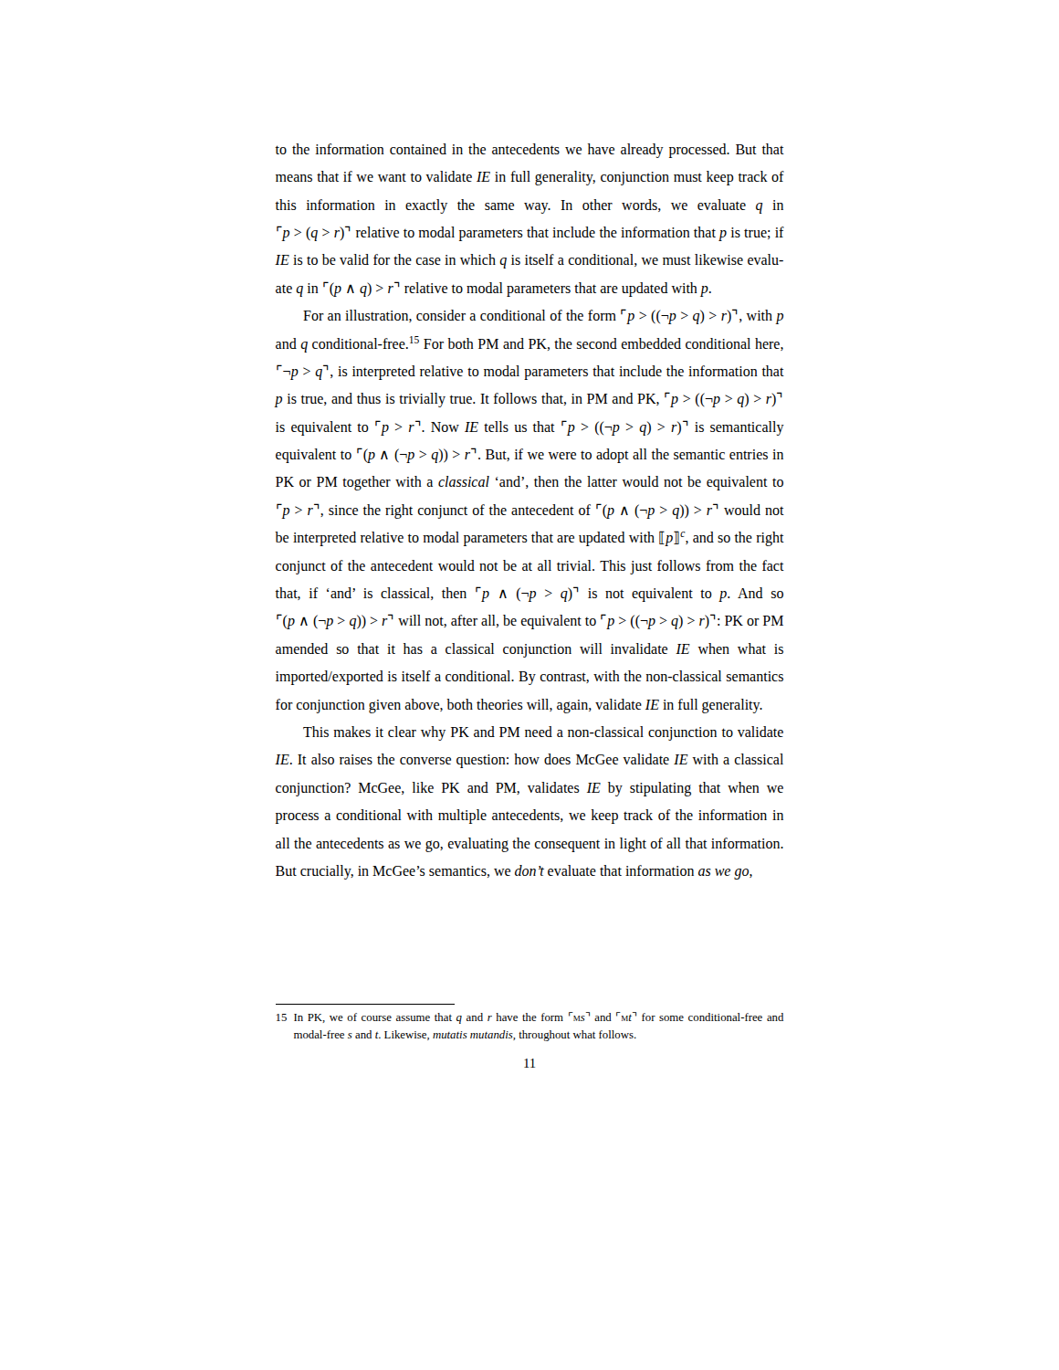to the information contained in the antecedents we have already processed. But that means that if we want to validate IE in full generality, conjunction must keep track of this information in exactly the same way. In other words, we evaluate q in ⌜p > (q > r)⌝ relative to modal parameters that include the information that p is true; if IE is to be valid for the case in which q is itself a conditional, we must likewise evaluate q in ⌜(p ∧ q) > r⌝ relative to modal parameters that are updated with p.
For an illustration, consider a conditional of the form ⌜p > ((¬p > q) > r)⌝, with p and q conditional-free.15 For both PM and PK, the second embedded conditional here, ⌜¬p > q⌝, is interpreted relative to modal parameters that include the information that p is true, and thus is trivially true. It follows that, in PM and PK, ⌜p > ((¬p > q) > r)⌝ is equivalent to ⌜p > r⌝. Now IE tells us that ⌜p > ((¬p > q) > r)⌝ is semantically equivalent to ⌜(p ∧ (¬p > q)) > r⌝. But, if we were to adopt all the semantic entries in PK or PM together with a classical ‘and’, then the latter would not be equivalent to ⌜p > r⌝, since the right conjunct of the antecedent of ⌜(p ∧ (¬p > q)) > r⌝ would not be interpreted relative to modal parameters that are updated with ⟦p⟧c, and so the right conjunct of the antecedent would not be at all trivial. This just follows from the fact that, if ‘and’ is classical, then ⌜p ∧ (¬p > q)⌝ is not equivalent to p. And so ⌜(p ∧ (¬p > q)) > r⌝ will not, after all, be equivalent to ⌜p > ((¬p > q) > r)⌝: PK or PM amended so that it has a classical conjunction will invalidate IE when what is imported/exported is itself a conditional. By contrast, with the non-classical semantics for conjunction given above, both theories will, again, validate IE in full generality.
This makes it clear why PK and PM need a non-classical conjunction to validate IE. It also raises the converse question: how does McGee validate IE with a classical conjunction? McGee, like PK and PM, validates IE by stipulating that when we process a conditional with multiple antecedents, we keep track of the information in all the antecedents as we go, evaluating the consequent in light of all that information. But crucially, in McGee’s semantics, we don’t evaluate that information as we go,
15 In PK, we of course assume that q and r have the form ⌜ms⌝ and ⌜mt⌝ for some conditional-free and modal-free s and t. Likewise, mutatis mutandis, throughout what follows.
11